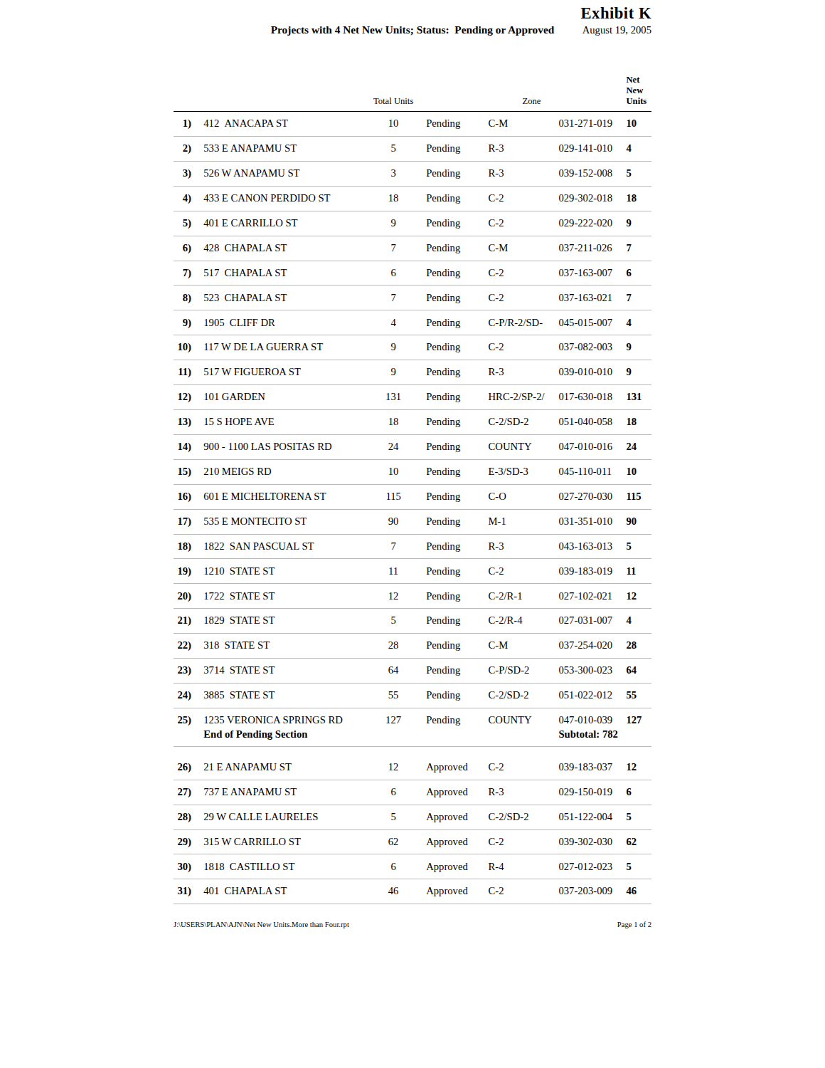Exhibit K
August 19, 2005
Projects with 4 Net New Units; Status: Pending or Approved
| | | Total Units | | Zone | | Net New Units |
| --- | --- | --- | --- | --- | --- | --- |
| 1) | 412 ANACAPA ST | 10 | Pending | C-M | 031-271-019 | 10 |
| 2) | 533 E ANAPAMU ST | 5 | Pending | R-3 | 029-141-010 | 4 |
| 3) | 526 W ANAPAMU ST | 3 | Pending | R-3 | 039-152-008 | 5 |
| 4) | 433 E CANON PERDIDO ST | 18 | Pending | C-2 | 029-302-018 | 18 |
| 5) | 401 E CARRILLO ST | 9 | Pending | C-2 | 029-222-020 | 9 |
| 6) | 428 CHAPALA ST | 7 | Pending | C-M | 037-211-026 | 7 |
| 7) | 517 CHAPALA ST | 6 | Pending | C-2 | 037-163-007 | 6 |
| 8) | 523 CHAPALA ST | 7 | Pending | C-2 | 037-163-021 | 7 |
| 9) | 1905 CLIFF DR | 4 | Pending | C-P/R-2/SD- | 045-015-007 | 4 |
| 10) | 117 W DE LA GUERRA ST | 9 | Pending | C-2 | 037-082-003 | 9 |
| 11) | 517 W FIGUEROA ST | 9 | Pending | R-3 | 039-010-010 | 9 |
| 12) | 101 GARDEN | 131 | Pending | HRC-2/SP-2/ | 017-630-018 | 131 |
| 13) | 15 S HOPE AVE | 18 | Pending | C-2/SD-2 | 051-040-058 | 18 |
| 14) | 900 - 1100 LAS POSITAS RD | 24 | Pending | COUNTY | 047-010-016 | 24 |
| 15) | 210 MEIGS RD | 10 | Pending | E-3/SD-3 | 045-110-011 | 10 |
| 16) | 601 E MICHELTORENA ST | 115 | Pending | C-O | 027-270-030 | 115 |
| 17) | 535 E MONTECITO ST | 90 | Pending | M-1 | 031-351-010 | 90 |
| 18) | 1822 SAN PASCUAL ST | 7 | Pending | R-3 | 043-163-013 | 5 |
| 19) | 1210 STATE ST | 11 | Pending | C-2 | 039-183-019 | 11 |
| 20) | 1722 STATE ST | 12 | Pending | C-2/R-1 | 027-102-021 | 12 |
| 21) | 1829 STATE ST | 5 | Pending | C-2/R-4 | 027-031-007 | 4 |
| 22) | 318 STATE ST | 28 | Pending | C-M | 037-254-020 | 28 |
| 23) | 3714 STATE ST | 64 | Pending | C-P/SD-2 | 053-300-023 | 64 |
| 24) | 3885 STATE ST | 55 | Pending | C-2/SD-2 | 051-022-012 | 55 |
| 25) | 1235 VERONICA SPRINGS RD End of Pending Section | 127 | Pending | COUNTY | 047-010-039 Subtotal: 782 | 127 |
| 26) | 21 E ANAPAMU ST | 12 | Approved | C-2 | 039-183-037 | 12 |
| 27) | 737 E ANAPAMU ST | 6 | Approved | R-3 | 029-150-019 | 6 |
| 28) | 29 W CALLE LAURELES | 5 | Approved | C-2/SD-2 | 051-122-004 | 5 |
| 29) | 315 W CARRILLO ST | 62 | Approved | C-2 | 039-302-030 | 62 |
| 30) | 1818 CASTILLO ST | 6 | Approved | R-4 | 027-012-023 | 5 |
| 31) | 401 CHAPALA ST | 46 | Approved | C-2 | 037-203-009 | 46 |
J:\USERS\PLAN\AJN\Net New Units.More than Four.rpt
Page 1 of 2